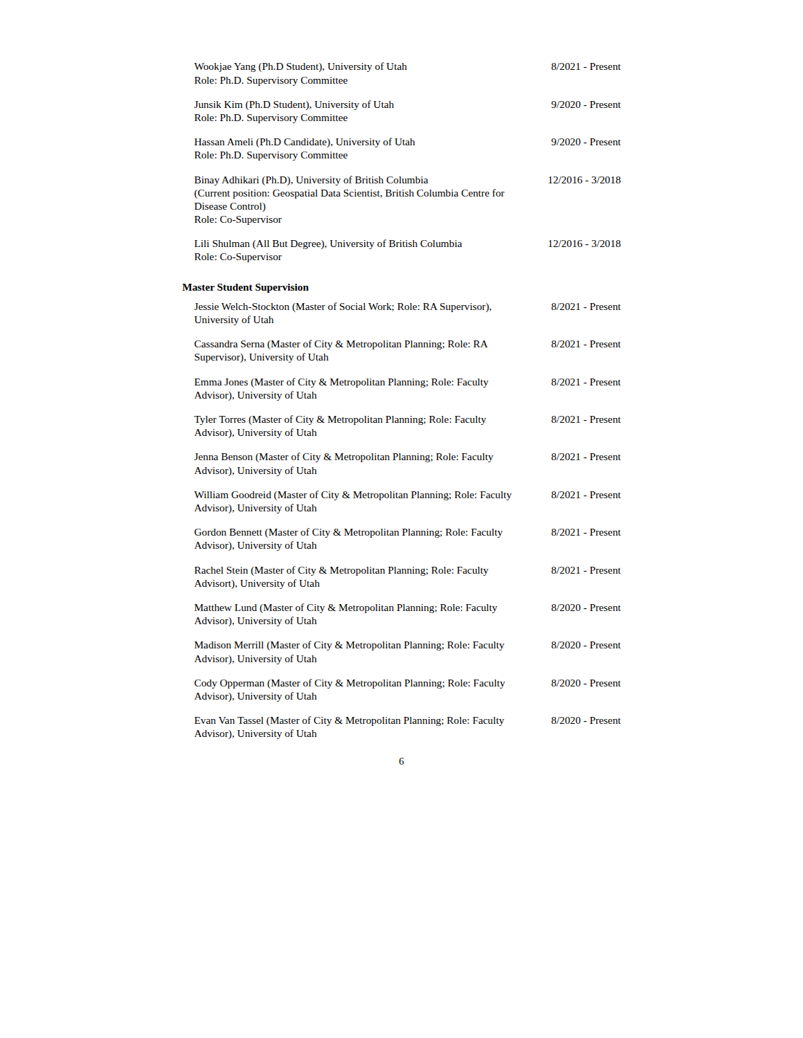Wookjae Yang (Ph.D Student), University of Utah Role: Ph.D. Supervisory Committee
8/2021 - Present
Junsik Kim (Ph.D Student), University of Utah Role: Ph.D. Supervisory Committee
9/2020 - Present
Hassan Ameli (Ph.D Candidate), University of Utah Role: Ph.D. Supervisory Committee
9/2020 - Present
Binay Adhikari (Ph.D), University of British Columbia (Current position: Geospatial Data Scientist, British Columbia Centre for Disease Control) Role: Co-Supervisor
12/2016 - 3/2018
Lili Shulman (All But Degree), University of British Columbia Role: Co-Supervisor
12/2016 - 3/2018
Master Student Supervision
Jessie Welch-Stockton (Master of Social Work; Role: RA Supervisor), University of Utah
8/2021 - Present
Cassandra Serna (Master of City & Metropolitan Planning; Role: RA Supervisor), University of Utah
8/2021 - Present
Emma Jones (Master of City & Metropolitan Planning; Role: Faculty Advisor), University of Utah
8/2021 - Present
Tyler Torres (Master of City & Metropolitan Planning; Role: Faculty Advisor), University of Utah
8/2021 - Present
Jenna Benson (Master of City & Metropolitan Planning; Role: Faculty Advisor), University of Utah
8/2021 - Present
William Goodreid (Master of City & Metropolitan Planning; Role: Faculty Advisor), University of Utah
8/2021 - Present
Gordon Bennett (Master of City & Metropolitan Planning; Role: Faculty Advisor), University of Utah
8/2021 - Present
Rachel Stein (Master of City & Metropolitan Planning; Role: Faculty Advisort), University of Utah
8/2021 - Present
Matthew Lund (Master of City & Metropolitan Planning; Role: Faculty Advisor), University of Utah
8/2020 - Present
Madison Merrill (Master of City & Metropolitan Planning; Role: Faculty Advisor), University of Utah
8/2020 - Present
Cody Opperman (Master of City & Metropolitan Planning; Role: Faculty Advisor), University of Utah
8/2020 - Present
Evan Van Tassel (Master of City & Metropolitan Planning; Role: Faculty Advisor), University of Utah
8/2020 - Present
6